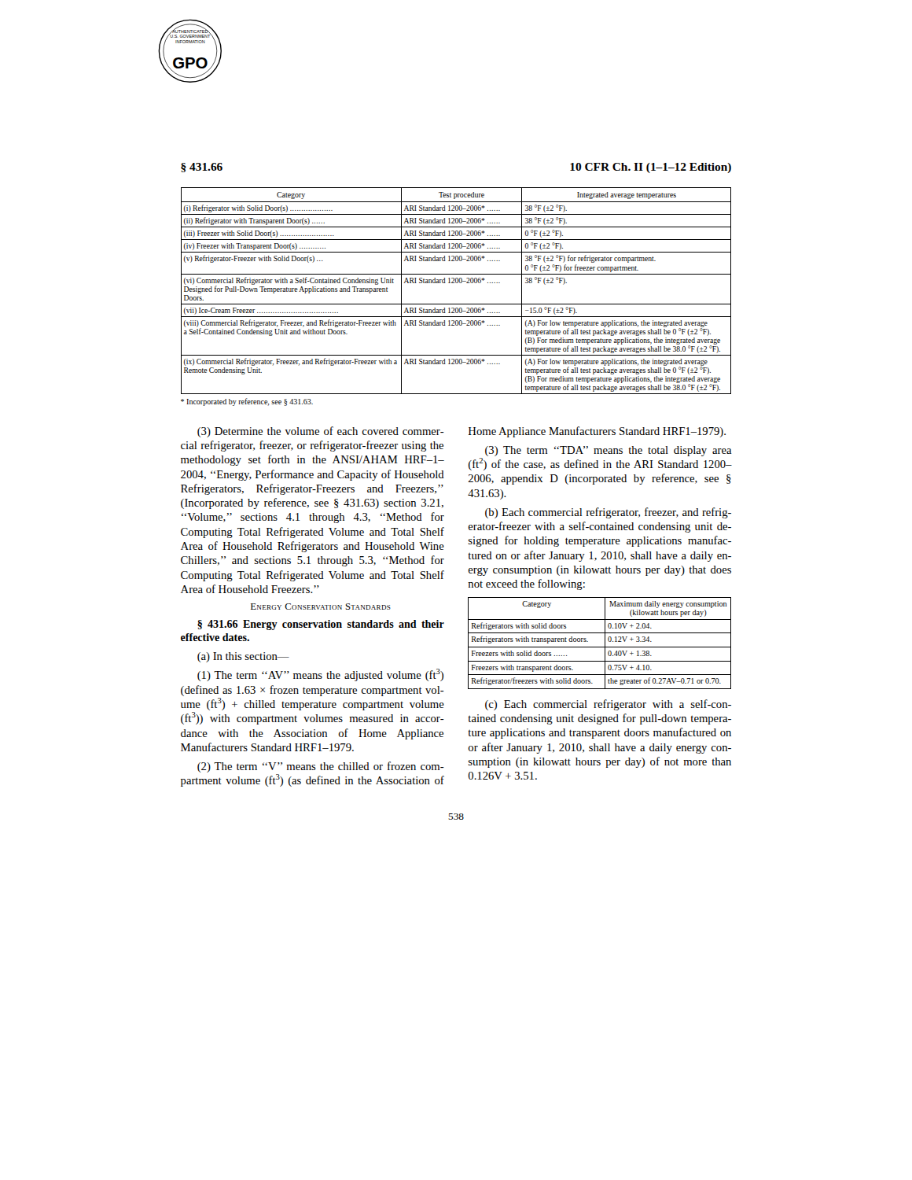AUTHENTICATED U.S. GOVERNMENT INFORMATION GPO
§ 431.66
10 CFR Ch. II (1–1–12 Edition)
| Category | Test procedure | Integrated average temperatures |
| --- | --- | --- |
| (i) Refrigerator with Solid Door(s) ................... | ARI Standard 1200–2006* ...... | 38 °F (±2 °F). |
| (ii) Refrigerator with Transparent Door(s) ...... | ARI Standard 1200–2006* ...... | 38 °F (±2 °F). |
| (iii) Freezer with Solid Door(s) ........................ | ARI Standard 1200–2006* ...... | 0 °F (±2 °F). |
| (iv) Freezer with Transparent Door(s) ............ | ARI Standard 1200–2006* ...... | 0 °F (±2 °F). |
| (v) Refrigerator-Freezer with Solid Door(s) ... | ARI Standard 1200–2006* ...... | 38 °F (±2 °F) for refrigerator compartment. 0 °F (±2 °F) for freezer compartment. |
| (vi) Commercial Refrigerator with a Self-Contained Condensing Unit Designed for Pull-Down Temperature Applications and Transparent Doors. | ARI Standard 1200–2006* ...... | 38 °F (±2 °F). |
| (vii) Ice-Cream Freezer .................................... | ARI Standard 1200–2006* ...... | −15.0 °F (±2 °F). |
| (viii) Commercial Refrigerator, Freezer, and Refrigerator-Freezer with a Self-Contained Condensing Unit and without Doors. | ARI Standard 1200–2006* ...... | (A) For low temperature applications, the integrated average temperature of all test package averages shall be 0 °F (±2 °F). (B) For medium temperature applications, the integrated average temperature of all test package averages shall be 38.0 °F (±2 °F). |
| (ix) Commercial Refrigerator, Freezer, and Refrigerator-Freezer with a Remote Condensing Unit. | ARI Standard 1200–2006* ...... | (A) For low temperature applications, the integrated average temperature of all test package averages shall be 0 °F (±2 °F). (B) For medium temperature applications, the integrated average temperature of all test package averages shall be 38.0 °F (±2 °F). |
* Incorporated by reference, see § 431.63.
(3) Determine the volume of each covered commercial refrigerator, freezer, or refrigerator-freezer using the methodology set forth in the ANSI/AHAM HRF–1–2004, ‘‘Energy, Performance and Capacity of Household Refrigerators, Refrigerator-Freezers and Freezers,’’ (Incorporated by reference, see § 431.63) section 3.21, ‘‘Volume,’’ sections 4.1 through 4.3, ‘‘Method for Computing Total Refrigerated Volume and Total Shelf Area of Household Refrigerators and Household Wine Chillers,’’ and sections 5.1 through 5.3, ‘‘Method for Computing Total Refrigerated Volume and Total Shelf Area of Household Freezers.’’
Energy Conservation Standards
§ 431.66 Energy conservation standards and their effective dates.
(a) In this section—
(1) The term ‘‘AV’’ means the adjusted volume (ft3) (defined as 1.63 × frozen temperature compartment volume (ft3) + chilled temperature compartment volume (ft3)) with compartment volumes measured in accordance with the Association of Home Appliance Manufacturers Standard HRF1–1979.
(2) The term ‘‘V’’ means the chilled or frozen compartment volume (ft3) (as defined in the Association of Home Appliance Manufacturers Standard HRF1–1979).
(3) The term ‘‘TDA’’ means the total display area (ft2) of the case, as defined in the ARI Standard 1200–2006, appendix D (incorporated by reference, see § 431.63).
(b) Each commercial refrigerator, freezer, and refrigerator-freezer with a self-contained condensing unit designed for holding temperature applications manufactured on or after January 1, 2010, shall have a daily energy consumption (in kilowatt hours per day) that does not exceed the following:
| Category | Maximum daily energy consumption (kilowatt hours per day) |
| --- | --- |
| Refrigerators with solid doors | 0.10V + 2.04. |
| Refrigerators with transparent doors. | 0.12V + 3.34. |
| Freezers with solid doors ...... | 0.40V + 1.38. |
| Freezers with transparent doors. | 0.75V + 4.10. |
| Refrigerator/freezers with solid doors. | the greater of 0.27AV–0.71 or 0.70. |
(c) Each commercial refrigerator with a self-contained condensing unit designed for pull-down temperature applications and transparent doors manufactured on or after January 1, 2010, shall have a daily energy consumption (in kilowatt hours per day) of not more than 0.126V + 3.51.
538